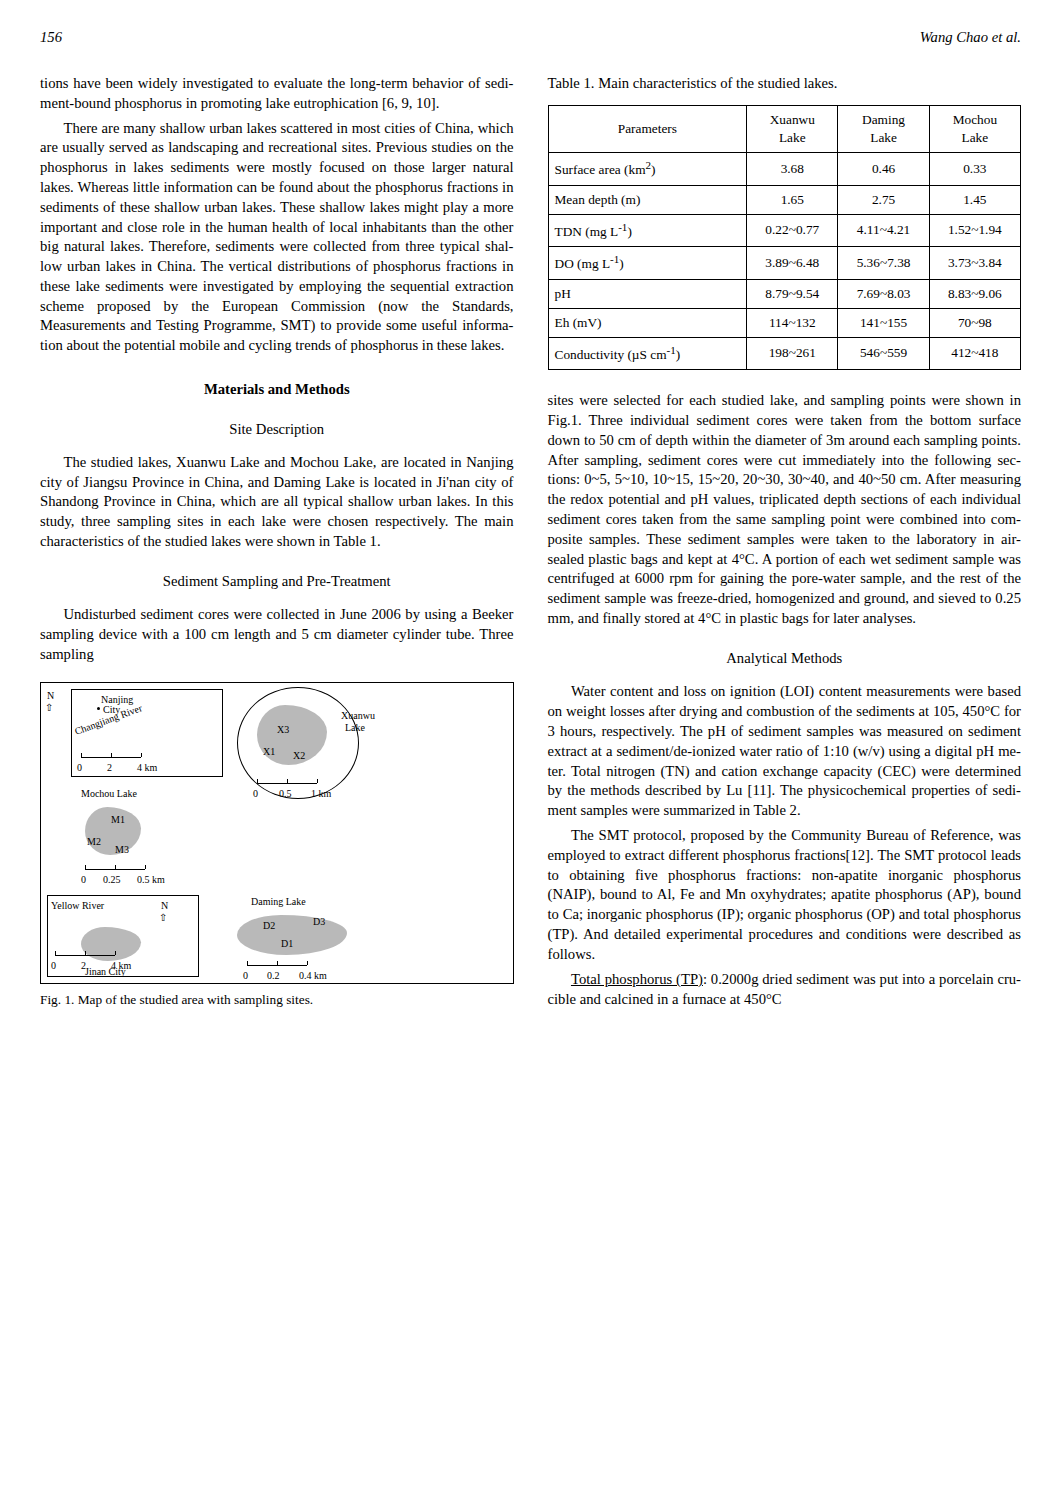156 Wang Chao et al.
tions have been widely investigated to evaluate the long-term behavior of sediment-bound phosphorus in promoting lake eutrophication [6, 9, 10].
There are many shallow urban lakes scattered in most cities of China, which are usually served as landscaping and recreational sites. Previous studies on the phosphorus in lakes sediments were mostly focused on those larger natural lakes. Whereas little information can be found about the phosphorus fractions in sediments of these shallow urban lakes. These shallow lakes might play a more important and close role in the human health of local inhabitants than the other big natural lakes. Therefore, sediments were collected from three typical shallow urban lakes in China. The vertical distributions of phosphorus fractions in these lake sediments were investigated by employing the sequential extraction scheme proposed by the European Commission (now the Standards, Measurements and Testing Programme, SMT) to provide some useful information about the potential mobile and cycling trends of phosphorus in these lakes.
Materials and Methods
Site Description
The studied lakes, Xuanwu Lake and Mochou Lake, are located in Nanjing city of Jiangsu Province in China, and Daming Lake is located in Ji'nan city of Shandong Province in China, which are all typical shallow urban lakes. In this study, three sampling sites in each lake were chosen respectively. The main characteristics of the studied lakes were shown in Table 1.
Sediment Sampling and Pre-Treatment
Undisturbed sediment cores were collected in June 2006 by using a Beeker sampling device with a 100 cm length and 5 cm diameter cylinder tube. Three sampling
N ⇧
Nanjing City Changjiang River
0 2 4 km
Xuanwu Lake
X3 X1 X2
0 0.5 1 km Mochou Lake
M1 M2 M3
0 0.25 0.5 km
Yellow River N ⇧
Jinan City
0 2 4 km Daming Lake
D2 D3 D1
0 0.2 0.4 km
Fig. 1. Map of the studied area with sampling sites.
Table 1. Main characteristics of the studied lakes.
| Parameters | Xuanwu Lake | Daming Lake | Mochou Lake |
| --- | --- | --- | --- |
| Surface area (km 2 ) | 3.68 | 0.46 | 0.33 |
| Mean depth (m) | 1.65 | 2.75 | 1.45 |
| TDN (mg L -1 ) | 0.22~0.77 | 4.11~4.21 | 1.52~1.94 |
| DO (mg L -1 ) | 3.89~6.48 | 5.36~7.38 | 3.73~3.84 |
| pH | 8.79~9.54 | 7.69~8.03 | 8.83~9.06 |
| Eh (mV) | 114~132 | 141~155 | 70~98 |
| Conductivity (µS cm -1 ) | 198~261 | 546~559 | 412~418 |
sites were selected for each studied lake, and sampling points were shown in Fig.1. Three individual sediment cores were taken from the bottom surface down to 50 cm of depth within the diameter of 3m around each sampling points. After sampling, sediment cores were cut immediately into the following sections: 0~5, 5~10, 10~15, 15~20, 20~30, 30~40, and 40~50 cm. After measuring the redox potential and pH values, triplicated depth sections of each individual sediment cores taken from the same sampling point were combined into composite samples. These sediment samples were taken to the laboratory in air-sealed plastic bags and kept at 4°C. A portion of each wet sediment sample was centrifuged at 6000 rpm for gaining the pore-water sample, and the rest of the sediment sample was freeze-dried, homogenized and ground, and sieved to 0.25 mm, and finally stored at 4°C in plastic bags for later analyses.
Analytical Methods
Water content and loss on ignition (LOI) content measurements were based on weight losses after drying and combustion of the sediments at 105, 450°C for 3 hours, respectively. The pH of sediment samples was measured on sediment extract at a sediment/de-ionized water ratio of 1:10 (w/v) using a digital pH meter. Total nitrogen (TN) and cation exchange capacity (CEC) were determined by the methods described by Lu [11]. The physicochemical properties of sediment samples were summarized in Table 2.
The SMT protocol, proposed by the Community Bureau of Reference, was employed to extract different phosphorus fractions[12]. The SMT protocol leads to obtaining five phosphorus fractions: non-apatite inorganic phosphorus (NAIP), bound to Al, Fe and Mn oxyhydrates; apatite phosphorus (AP), bound to Ca; inorganic phosphorus (IP); organic phosphorus (OP) and total phosphorus (TP). And detailed experimental procedures and conditions were described as follows.
Total phosphorus (TP): 0.2000g dried sediment was put into a porcelain crucible and calcined in a furnace at 450°C